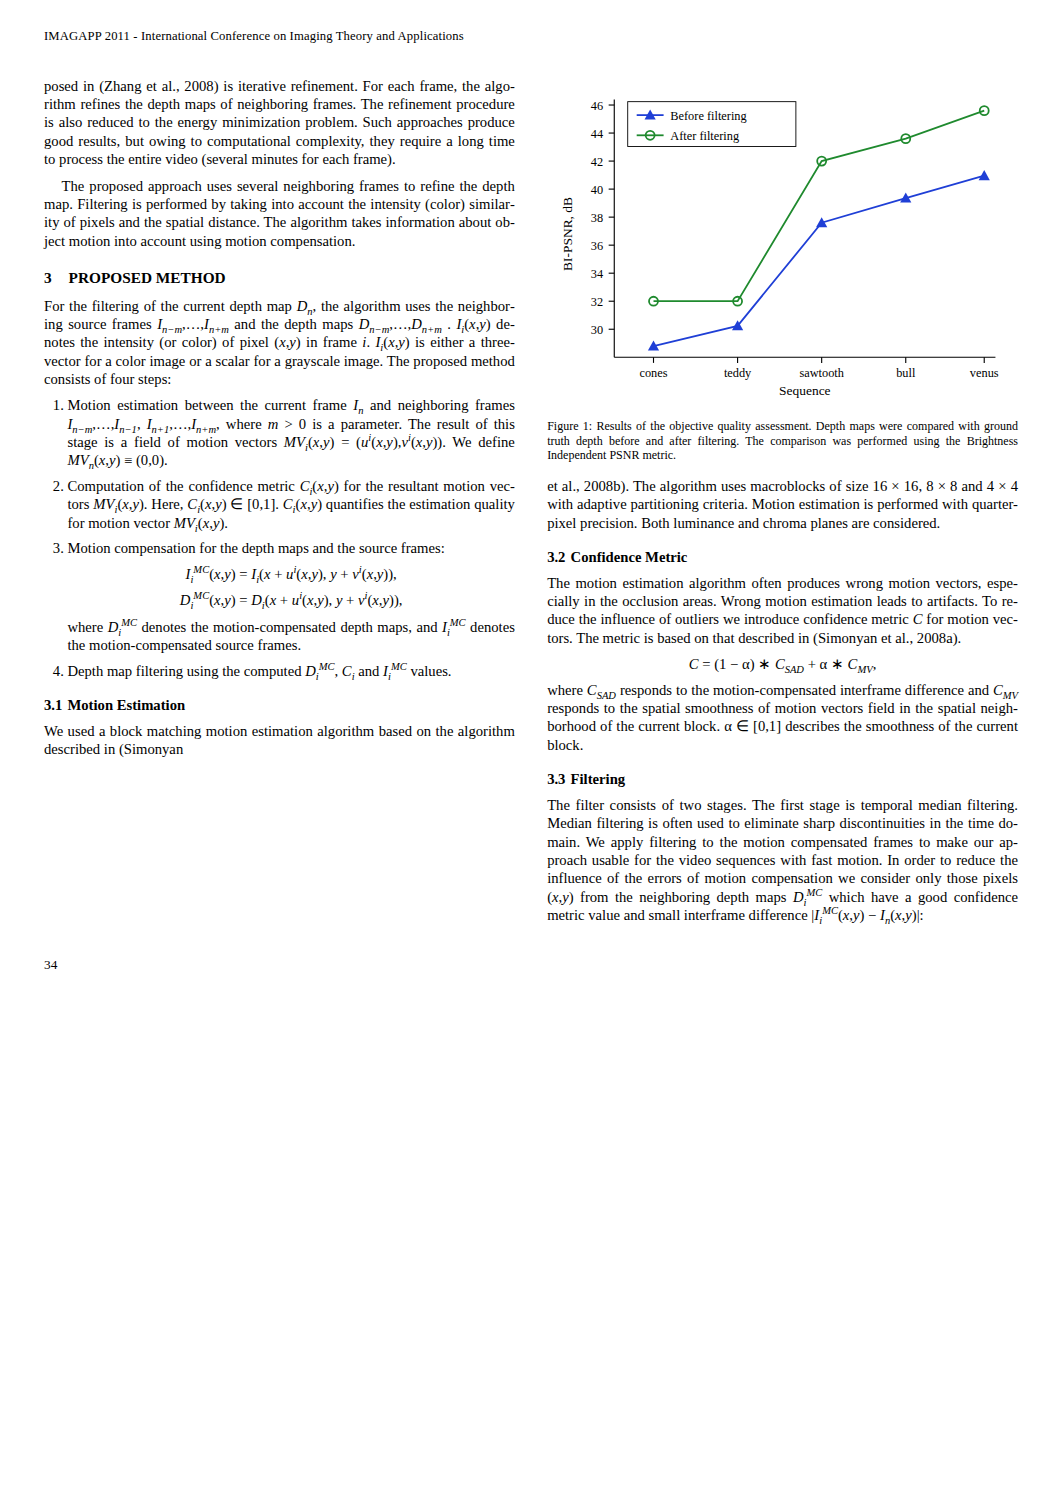IMAGAPP 2011 - International Conference on Imaging Theory and Applications
posed in (Zhang et al., 2008) is iterative refinement. For each frame, the algorithm refines the depth maps of neighboring frames. The refinement procedure is also reduced to the energy minimization problem. Such approaches produce good results, but owing to computational complexity, they require a long time to process the entire video (several minutes for each frame).
The proposed approach uses several neighboring frames to refine the depth map. Filtering is performed by taking into account the intensity (color) similarity of pixels and the spatial distance. The algorithm takes information about object motion into account using motion compensation.
3 PROPOSED METHOD
For the filtering of the current depth map Dn, the algorithm uses the neighboring source frames In−m,…,In+m and the depth maps Dn−m,…,Dn+m . Ii(x,y) denotes the intensity (or color) of pixel (x,y) in frame i. Ii(x,y) is either a three-vector for a color image or a scalar for a grayscale image. The proposed method consists of four steps:
Motion estimation between the current frame In and neighboring frames In−m,…,In−1, In+1,…,In+m, where m > 0 is a parameter. The result of this stage is a field of motion vectors MVi(x,y) = (ui(x,y),vi(x,y)). We define MVn(x,y) ≡ (0,0).
Computation of the confidence metric Ci(x,y) for the resultant motion vectors MVi(x,y). Here, Ci(x,y) ∈ [0,1]. Ci(x,y) quantifies the estimation quality for motion vector MVi(x,y).
Motion compensation for the depth maps and the source frames:
IiMC(x,y) = Ii(x + ui(x,y), y + vi(x,y)),
DiMC(x,y) = Di(x + ui(x,y), y + vi(x,y)),
where DiMC denotes the motion-compensated depth maps, and IiMC denotes the motion-compensated source frames.
Depth map filtering using the computed DiMC, Ci and IiMC values.
3.1 Motion Estimation
We used a block matching motion estimation algorithm based on the algorithm described in (Simonyan
46 44 42 40 38 36 34 32 30 BI-PSNR, dB cones teddy sawtooth bull venus Sequence Before filtering After filtering
Figure 1: Results of the objective quality assessment. Depth maps were compared with ground truth depth before and after filtering. The comparison was performed using the Brightness Independent PSNR metric.
et al., 2008b). The algorithm uses macroblocks of size 16 × 16, 8 × 8 and 4 × 4 with adaptive partitioning criteria. Motion estimation is performed with quarter-pixel precision. Both luminance and chroma planes are considered.
3.2 Confidence Metric
The motion estimation algorithm often produces wrong motion vectors, especially in the occlusion areas. Wrong motion estimation leads to artifacts. To reduce the influence of outliers we introduce confidence metric C for motion vectors. The metric is based on that described in (Simonyan et al., 2008a).
C = (1 − α) ∗ CSAD + α ∗ CMV,
where CSAD responds to the motion-compensated interframe difference and CMV responds to the spatial smoothness of motion vectors field in the spatial neighborhood of the current block. α ∈ [0,1] describes the smoothness of the current block.
3.3 Filtering
The filter consists of two stages. The first stage is temporal median filtering. Median filtering is often used to eliminate sharp discontinuities in the time domain. We apply filtering to the motion compensated frames to make our approach usable for the video sequences with fast motion. In order to reduce the influence of the errors of motion compensation we consider only those pixels (x,y) from the neighboring depth maps DiMC which have a good confidence metric value and small interframe difference |IiMC(x,y) − In(x,y)|:
34